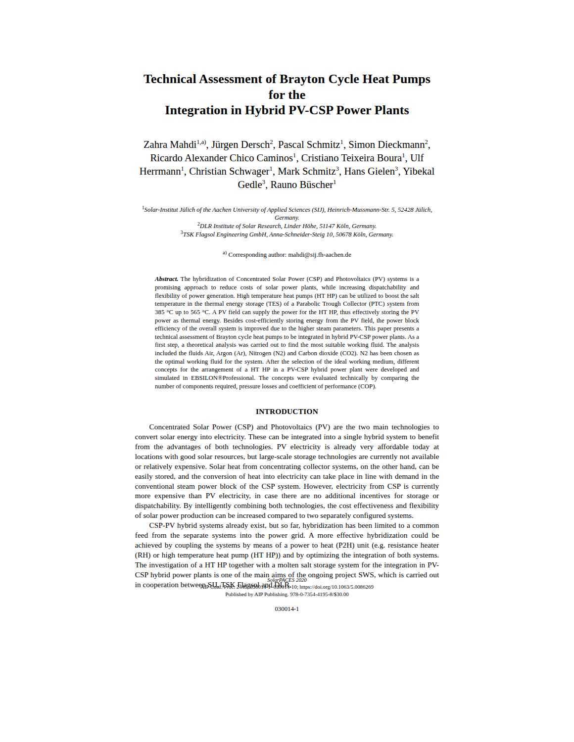Technical Assessment of Brayton Cycle Heat Pumps for the
Integration in Hybrid PV-CSP Power Plants
Zahra Mahdi1,a), Jürgen Dersch2, Pascal Schmitz1, Simon Dieckmann2, Ricardo Alexander Chico Caminos1, Cristiano Teixeira Boura1, Ulf Herrmann1, Christian Schwager1, Mark Schmitz3, Hans Gielen3, Yibekal Gedle3, Rauno Büscher1
1Solar-Institut Jülich of the Aachen University of Applied Sciences (SIJ), Heinrich-Mussmann-Str. 5, 52428 Jülich, Germany. 2DLR Institute of Solar Research, Linder Höhe, 51147 Köln, Germany. 3TSK Flagsol Engineering GmbH, Anna-Schneider-Steig 10, 50678 Köln, Germany.
a) Corresponding author: mahdi@sij.fh-aachen.de
Abstract. The hybridization of Concentrated Solar Power (CSP) and Photovoltaics (PV) systems is a promising approach to reduce costs of solar power plants, while increasing dispatchability and flexibility of power generation. High temperature heat pumps (HT HP) can be utilized to boost the salt temperature in the thermal energy storage (TES) of a Parabolic Trough Collector (PTC) system from 385 °C up to 565 °C. A PV field can supply the power for the HT HP, thus effectively storing the PV power as thermal energy. Besides cost-efficiently storing energy from the PV field, the power block efficiency of the overall system is improved due to the higher steam parameters. This paper presents a technical assessment of Brayton cycle heat pumps to be integrated in hybrid PV-CSP power plants. As a first step, a theoretical analysis was carried out to find the most suitable working fluid. The analysis included the fluids Air, Argon (Ar), Nitrogen (N2) and Carbon dioxide (CO2). N2 has been chosen as the optimal working fluid for the system. After the selection of the ideal working medium, different concepts for the arrangement of a HT HP in a PV-CSP hybrid power plant were developed and simulated in EBSILON®Professional. The concepts were evaluated technically by comparing the number of components required, pressure losses and coefficient of performance (COP).
INTRODUCTION
Concentrated Solar Power (CSP) and Photovoltaics (PV) are the two main technologies to convert solar energy into electricity. These can be integrated into a single hybrid system to benefit from the advantages of both technologies. PV electricity is already very affordable today at locations with good solar resources, but large-scale storage technologies are currently not available or relatively expensive. Solar heat from concentrating collector systems, on the other hand, can be easily stored, and the conversion of heat into electricity can take place in line with demand in the conventional steam power block of the CSP system. However, electricity from CSP is currently more expensive than PV electricity, in case there are no additional incentives for storage or dispatchability. By intelligently combining both technologies, the cost effectiveness and flexibility of solar power production can be increased compared to two separately configured systems.
CSP-PV hybrid systems already exist, but so far, hybridization has been limited to a common feed from the separate systems into the power grid. A more effective hybridization could be achieved by coupling the systems by means of a power to heat (P2H) unit (e.g. resistance heater (RH) or high temperature heat pump (HT HP)) and by optimizing the integration of both systems. The investigation of a HT HP together with a molten salt storage system for the integration in PV-CSP hybrid power plants is one of the main aims of the ongoing project SWS, which is carried out in cooperation between SIJ, TSK Flagsol and DLR.
SolarPACES 2020
AIP Conf. Proc. 2445, 030014-1–030014-10; https://doi.org/10.1063/5.0086269
Published by AIP Publishing. 978-0-7354-4195-8/$30.00
030014-1